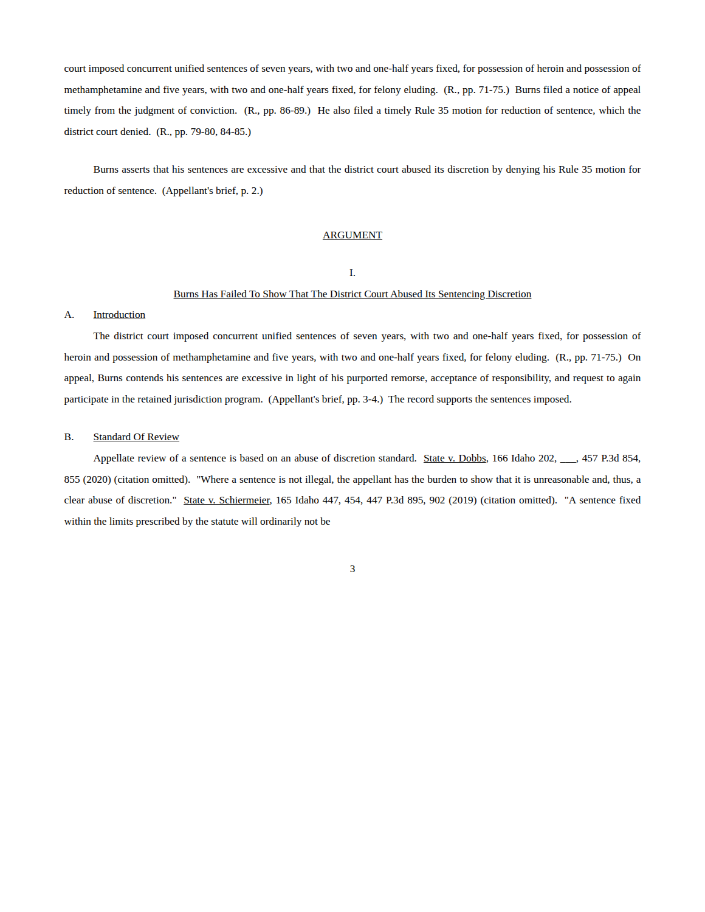court imposed concurrent unified sentences of seven years, with two and one-half years fixed, for possession of heroin and possession of methamphetamine and five years, with two and one-half years fixed, for felony eluding. (R., pp. 71-75.) Burns filed a notice of appeal timely from the judgment of conviction. (R., pp. 86-89.) He also filed a timely Rule 35 motion for reduction of sentence, which the district court denied. (R., pp. 79-80, 84-85.)
Burns asserts that his sentences are excessive and that the district court abused its discretion by denying his Rule 35 motion for reduction of sentence. (Appellant's brief, p. 2.)
ARGUMENT
I.
Burns Has Failed To Show That The District Court Abused Its Sentencing Discretion
A. Introduction
The district court imposed concurrent unified sentences of seven years, with two and one-half years fixed, for possession of heroin and possession of methamphetamine and five years, with two and one-half years fixed, for felony eluding. (R., pp. 71-75.) On appeal, Burns contends his sentences are excessive in light of his purported remorse, acceptance of responsibility, and request to again participate in the retained jurisdiction program. (Appellant's brief, pp. 3-4.) The record supports the sentences imposed.
B. Standard Of Review
Appellate review of a sentence is based on an abuse of discretion standard. State v. Dobbs, 166 Idaho 202, ___, 457 P.3d 854, 855 (2020) (citation omitted). "Where a sentence is not illegal, the appellant has the burden to show that it is unreasonable and, thus, a clear abuse of discretion." State v. Schiermeier, 165 Idaho 447, 454, 447 P.3d 895, 902 (2019) (citation omitted). "A sentence fixed within the limits prescribed by the statute will ordinarily not be
3